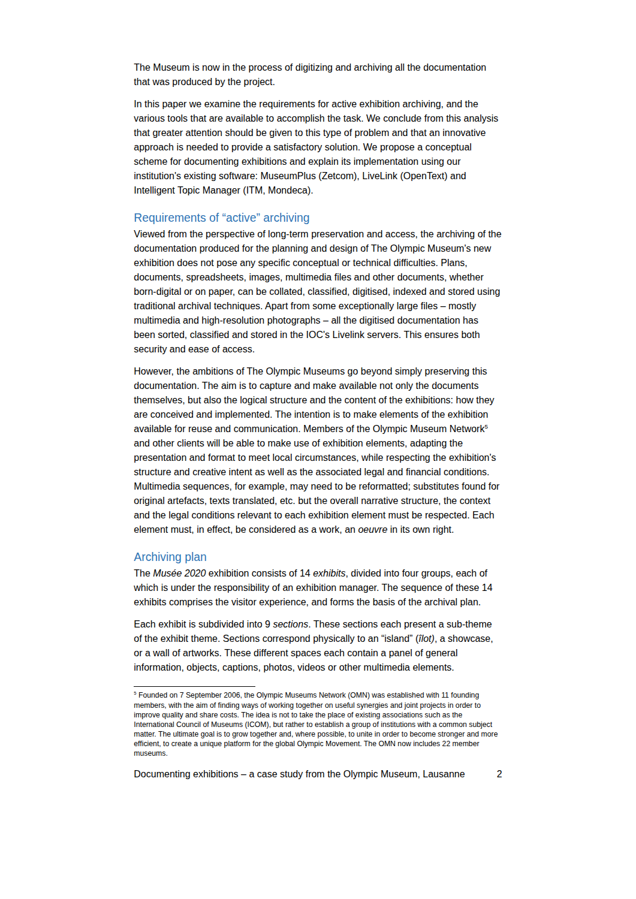The Museum is now in the process of digitizing and archiving all the documentation that was produced by the project.
In this paper we examine the requirements for active exhibition archiving, and the various tools that are available to accomplish the task. We conclude from this analysis that greater attention should be given to this type of problem and that an innovative approach is needed to provide a satisfactory solution. We propose a conceptual scheme for documenting exhibitions and explain its implementation using our institution's existing software: MuseumPlus (Zetcom), LiveLink (OpenText) and Intelligent Topic Manager (ITM, Mondeca).
Requirements of “active” archiving
Viewed from the perspective of long-term preservation and access, the archiving of the documentation produced for the planning and design of The Olympic Museum's new exhibition does not pose any specific conceptual or technical difficulties. Plans, documents, spreadsheets, images, multimedia files and other documents, whether born-digital or on paper, can be collated, classified, digitised, indexed and stored using traditional archival techniques. Apart from some exceptionally large files – mostly multimedia and high-resolution photographs – all the digitised documentation has been sorted, classified and stored in the IOC's Livelink servers. This ensures both security and ease of access.
However, the ambitions of The Olympic Museums go beyond simply preserving this documentation. The aim is to capture and make available not only the documents themselves, but also the logical structure and the content of the exhibitions: how they are conceived and implemented. The intention is to make elements of the exhibition available for reuse and communication. Members of the Olympic Museum Network5 and other clients will be able to make use of exhibition elements, adapting the presentation and format to meet local circumstances, while respecting the exhibition's structure and creative intent as well as the associated legal and financial conditions. Multimedia sequences, for example, may need to be reformatted; substitutes found for original artefacts, texts translated, etc. but the overall narrative structure, the context and the legal conditions relevant to each exhibition element must be respected. Each element must, in effect, be considered as a work, an oeuvre in its own right.
Archiving plan
The Musée 2020 exhibition consists of 14 exhibits, divided into four groups, each of which is under the responsibility of an exhibition manager. The sequence of these 14 exhibits comprises the visitor experience, and forms the basis of the archival plan.
Each exhibit is subdivided into 9 sections. These sections each present a sub-theme of the exhibit theme. Sections correspond physically to an “island” (îlot), a showcase, or a wall of artworks. These different spaces each contain a panel of general information, objects, captions, photos, videos or other multimedia elements.
5 Founded on 7 September 2006, the Olympic Museums Network (OMN) was established with 11 founding members, with the aim of finding ways of working together on useful synergies and joint projects in order to improve quality and share costs. The idea is not to take the place of existing associations such as the International Council of Museums (ICOM), but rather to establish a group of institutions with a common subject matter. The ultimate goal is to grow together and, where possible, to unite in order to become stronger and more efficient, to create a unique platform for the global Olympic Movement. The OMN now includes 22 member museums.
Documenting exhibitions – a case study from the Olympic Museum, Lausanne
2